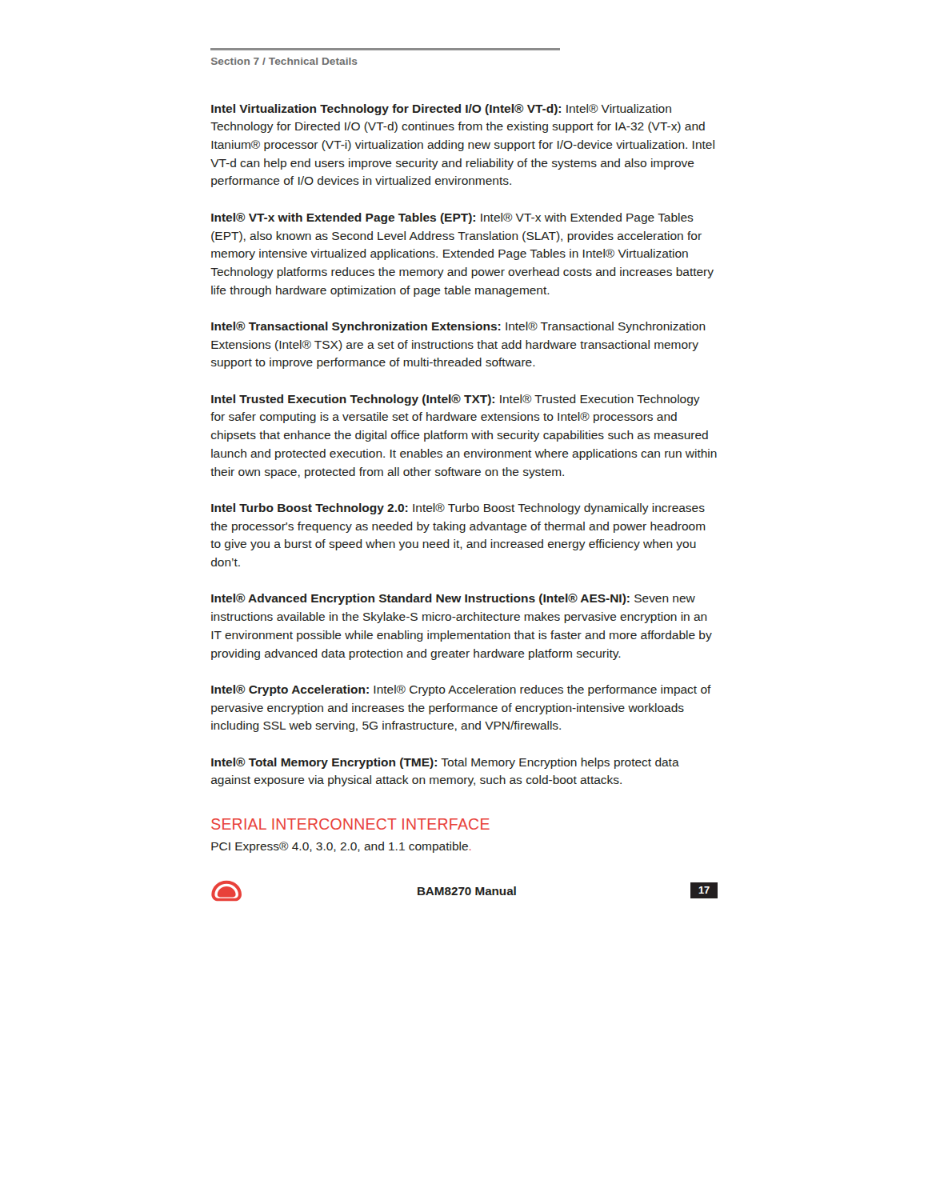Section 7 / Technical Details
Intel Virtualization Technology for Directed I/O (Intel® VT-d): Intel® Virtualization Technology for Directed I/O (VT-d) continues from the existing support for IA-32 (VT-x) and Itanium® processor (VT-i) virtualization adding new support for I/O-device virtualization. Intel VT-d can help end users improve security and reliability of the systems and also improve performance of I/O devices in virtualized environments.
Intel® VT-x with Extended Page Tables (EPT): Intel® VT-x with Extended Page Tables (EPT), also known as Second Level Address Translation (SLAT), provides acceleration for memory intensive virtualized applications. Extended Page Tables in Intel® Virtualization Technology platforms reduces the memory and power overhead costs and increases battery life through hardware optimization of page table management.
Intel® Transactional Synchronization Extensions: Intel® Transactional Synchronization Extensions (Intel® TSX) are a set of instructions that add hardware transactional memory support to improve performance of multi-threaded software.
Intel Trusted Execution Technology (Intel® TXT): Intel® Trusted Execution Technology for safer computing is a versatile set of hardware extensions to Intel® processors and chipsets that enhance the digital office platform with security capabilities such as measured launch and protected execution. It enables an environment where applications can run within their own space, protected from all other software on the system.
Intel Turbo Boost Technology 2.0: Intel® Turbo Boost Technology dynamically increases the processor's frequency as needed by taking advantage of thermal and power headroom to give you a burst of speed when you need it, and increased energy efficiency when you don’t.
Intel® Advanced Encryption Standard New Instructions (Intel® AES-NI): Seven new instructions available in the Skylake-S micro-architecture makes pervasive encryption in an IT environment possible while enabling implementation that is faster and more affordable by providing advanced data protection and greater hardware platform security.
Intel® Crypto Acceleration: Intel® Crypto Acceleration reduces the performance impact of pervasive encryption and increases the performance of encryption-intensive workloads including SSL web serving, 5G infrastructure, and VPN/firewalls.
Intel® Total Memory Encryption (TME): Total Memory Encryption helps protect data against exposure via physical attack on memory, such as cold-boot attacks.
SERIAL INTERCONNECT INTERFACE
PCI Express® 4.0, 3.0, 2.0, and 1.1 compatible.
BAM8270 Manual
17